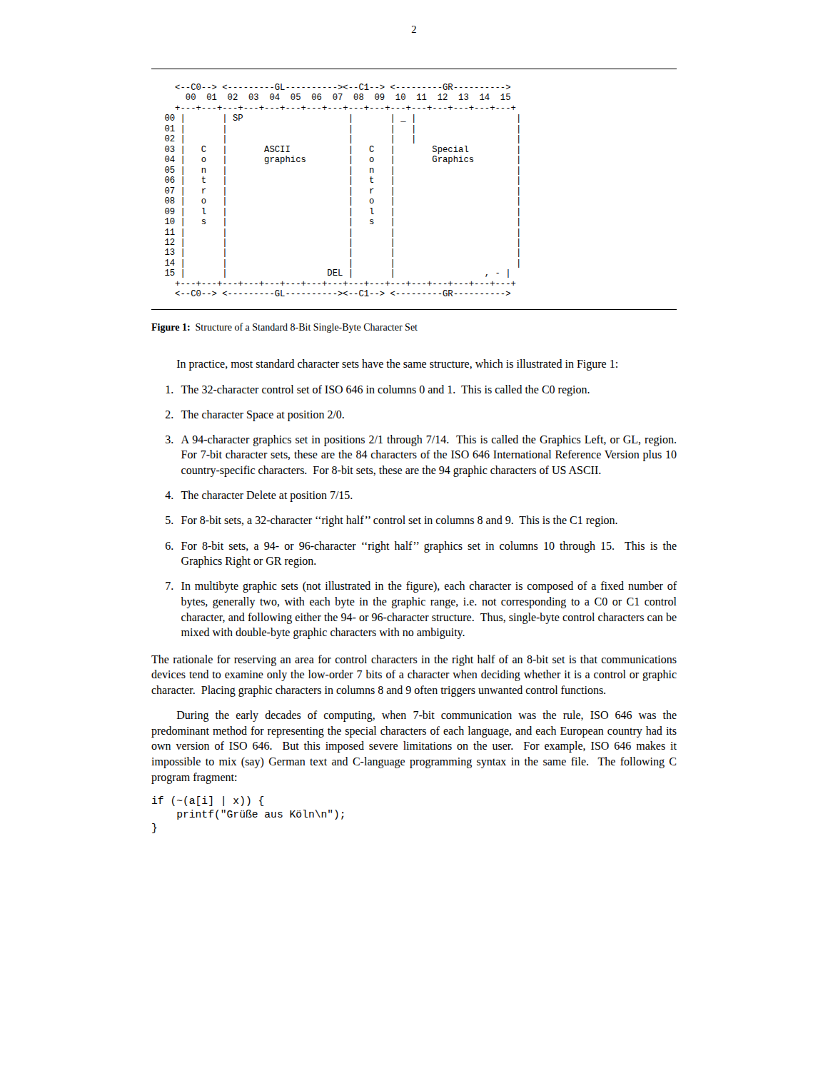2
  <--C0--> <---------GL----------><--C1--> <---------GR---------->
    00  01  02  03  04  05  06  07  08  09  10  11  12  13  14  15
  +---+---+---+---+---+---+---+---+---+---+---+---+---+---+---+---+
00 |       | SP                    |       | _ |                   |
01 |       |                       |       |   |                   |
02 |       |                       |       |   |                   |
03 |   C   |       ASCII           |   C   |       Special         |
04 |   o   |       graphics        |   o   |       Graphics        |
05 |   n   |                       |   n   |                       |
06 |   t   |                       |   t   |                       |
07 |   r   |                       |   r   |                       |
08 |   o   |                       |   o   |                       |
09 |   l   |                       |   l   |                       |
10 |   s   |                       |   s   |                       |
11 |       |                       |       |                       |
12 |       |                       |       |                       |
13 |       |                       |       |                       |
14 |       |                       |       |                       |
15 |       |                   DEL |       |                 , - |
  +---+---+---+---+---+---+---+---+---+---+---+---+---+---+---+---+
  <--C0--> <---------GL----------><--C1--> <---------GR---------->
Figure 1: Structure of a Standard 8-Bit Single-Byte Character Set
In practice, most standard character sets have the same structure, which is illustrated in Figure 1:
The 32-character control set of ISO 646 in columns 0 and 1. This is called the C0 region.
The character Space at position 2/0.
A 94-character graphics set in positions 2/1 through 7/14. This is called the Graphics Left, or GL, region. For 7-bit character sets, these are the 84 characters of the ISO 646 International Reference Version plus 10 country-specific characters. For 8-bit sets, these are the 94 graphic characters of US ASCII.
The character Delete at position 7/15.
For 8-bit sets, a 32-character ‘‘right half’’ control set in columns 8 and 9. This is the C1 region.
For 8-bit sets, a 94- or 96-character ‘‘right half’’ graphics set in columns 10 through 15. This is the Graphics Right or GR region.
In multibyte graphic sets (not illustrated in the figure), each character is composed of a fixed number of bytes, generally two, with each byte in the graphic range, i.e. not corresponding to a C0 or C1 control character, and following either the 94- or 96-character structure. Thus, single-byte control characters can be mixed with double-byte graphic characters with no ambiguity.
The rationale for reserving an area for control characters in the right half of an 8-bit set is that communications devices tend to examine only the low-order 7 bits of a character when deciding whether it is a control or graphic character. Placing graphic characters in columns 8 and 9 often triggers unwanted control functions.
During the early decades of computing, when 7-bit communication was the rule, ISO 646 was the predominant method for representing the special characters of each language, and each European country had its own version of ISO 646. But this imposed severe limitations on the user. For example, ISO 646 makes it impossible to mix (say) German text and C-language programming syntax in the same file. The following C program fragment:
if (~(a[i] | x)) {
    printf("Grüße aus Köln\n");
}